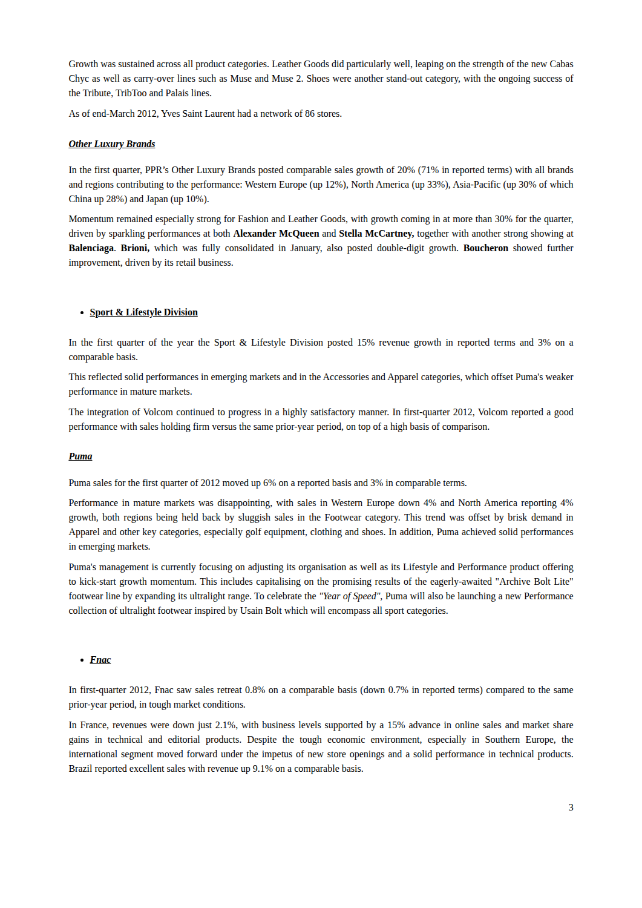Growth was sustained across all product categories. Leather Goods did particularly well, leaping on the strength of the new Cabas Chyc as well as carry-over lines such as Muse and Muse 2. Shoes were another stand-out category, with the ongoing success of the Tribute, TribToo and Palais lines.
As of end-March 2012, Yves Saint Laurent had a network of 86 stores.
Other Luxury Brands
In the first quarter, PPR’s Other Luxury Brands posted comparable sales growth of 20% (71% in reported terms) with all brands and regions contributing to the performance: Western Europe (up 12%), North America (up 33%), Asia-Pacific (up 30% of which China up 28%) and Japan (up 10%).
Momentum remained especially strong for Fashion and Leather Goods, with growth coming in at more than 30% for the quarter, driven by sparkling performances at both Alexander McQueen and Stella McCartney, together with another strong showing at Balenciaga. Brioni, which was fully consolidated in January, also posted double-digit growth. Boucheron showed further improvement, driven by its retail business.
Sport & Lifestyle Division
In the first quarter of the year the Sport & Lifestyle Division posted 15% revenue growth in reported terms and 3% on a comparable basis.
This reflected solid performances in emerging markets and in the Accessories and Apparel categories, which offset Puma's weaker performance in mature markets.
The integration of Volcom continued to progress in a highly satisfactory manner. In first-quarter 2012, Volcom reported a good performance with sales holding firm versus the same prior-year period, on top of a high basis of comparison.
Puma
Puma sales for the first quarter of 2012 moved up 6% on a reported basis and 3% in comparable terms.
Performance in mature markets was disappointing, with sales in Western Europe down 4% and North America reporting 4% growth, both regions being held back by sluggish sales in the Footwear category. This trend was offset by brisk demand in Apparel and other key categories, especially golf equipment, clothing and shoes. In addition, Puma achieved solid performances in emerging markets.
Puma's management is currently focusing on adjusting its organisation as well as its Lifestyle and Performance product offering to kick-start growth momentum. This includes capitalising on the promising results of the eagerly-awaited "Archive Bolt Lite" footwear line by expanding its ultralight range. To celebrate the "Year of Speed", Puma will also be launching a new Performance collection of ultralight footwear inspired by Usain Bolt which will encompass all sport categories.
Fnac
In first-quarter 2012, Fnac saw sales retreat 0.8% on a comparable basis (down 0.7% in reported terms) compared to the same prior-year period, in tough market conditions.
In France, revenues were down just 2.1%, with business levels supported by a 15% advance in online sales and market share gains in technical and editorial products. Despite the tough economic environment, especially in Southern Europe, the international segment moved forward under the impetus of new store openings and a solid performance in technical products. Brazil reported excellent sales with revenue up 9.1% on a comparable basis.
3